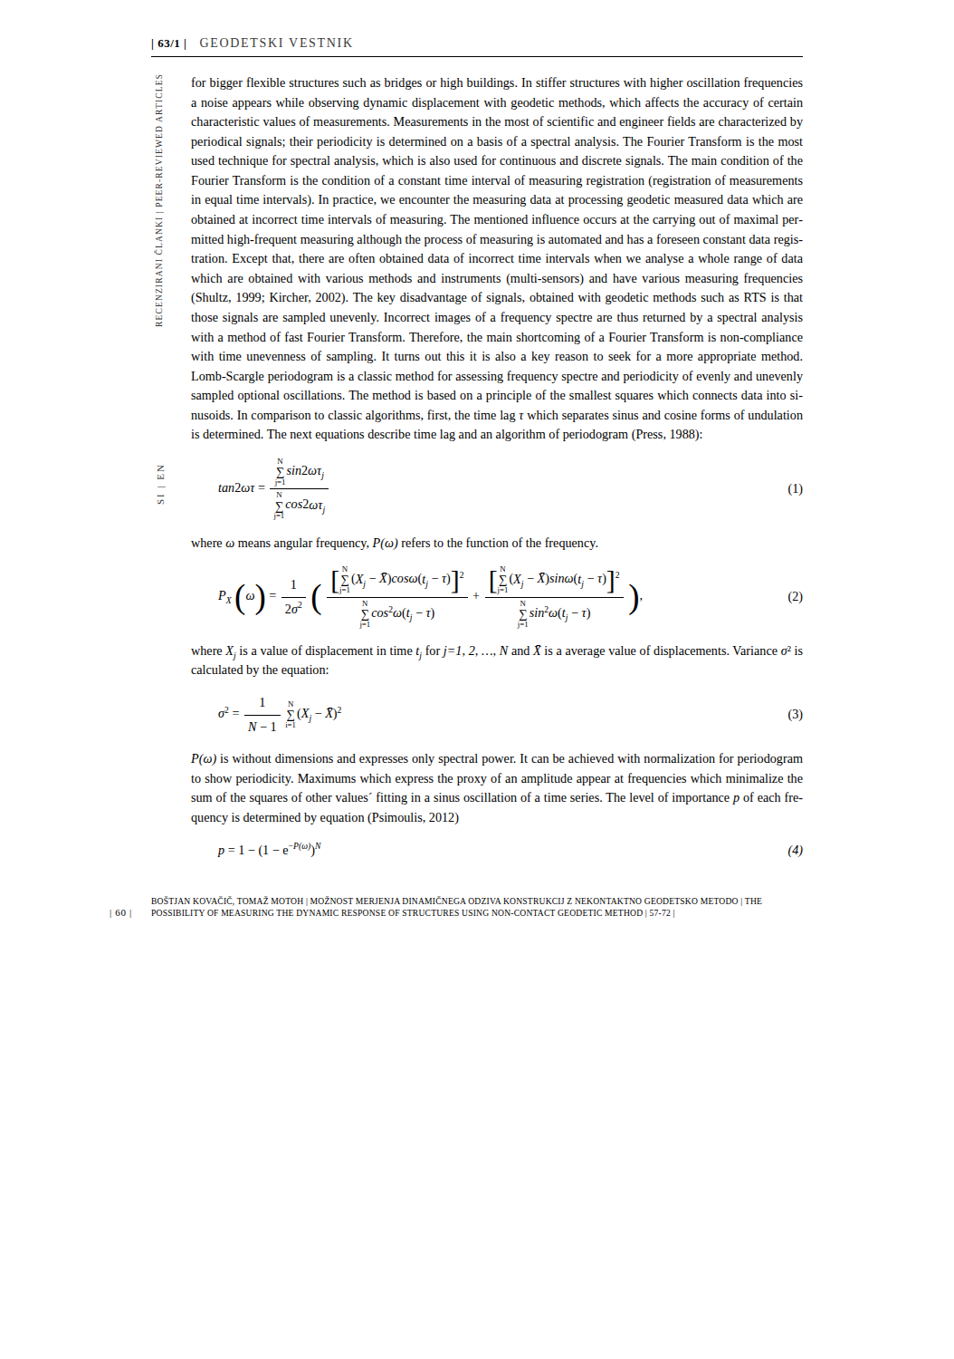| 63/1 | GEODETSKI VESTNIK
RECENZIRANI ČLANKI | PEER-REVIEWED ARTICLES
SI | EN
for bigger flexible structures such as bridges or high buildings. In stiffer structures with higher oscillation frequencies a noise appears while observing dynamic displacement with geodetic methods, which affects the accuracy of certain characteristic values of measurements. Measurements in the most of scientific and engineer fields are characterized by periodical signals; their periodicity is determined on a basis of a spectral analysis. The Fourier Transform is the most used technique for spectral analysis, which is also used for continuous and discrete signals. The main condition of the Fourier Transform is the condition of a constant time interval of measuring registration (registration of measurements in equal time intervals). In practice, we encounter the measuring data at processing geodetic measured data which are obtained at incorrect time intervals of measuring. The mentioned influence occurs at the carrying out of maximal permitted high-frequent measuring although the process of measuring is automated and has a foreseen constant data registration. Except that, there are often obtained data of incorrect time intervals when we analyse a whole range of data which are obtained with various methods and instruments (multi-sensors) and have various measuring frequencies (Shultz, 1999; Kircher, 2002). The key disadvantage of signals, obtained with geodetic methods such as RTS is that those signals are sampled unevenly. Incorrect images of a frequency spectre are thus returned by a spectral analysis with a method of fast Fourier Transform. Therefore, the main shortcoming of a Fourier Transform is non-compliance with time unevenness of sampling. It turns out this it is also a key reason to seek for a more appropriate method. Lomb-Scargle periodogram is a classic method for assessing frequency spectre and periodicity of evenly and unevenly sampled optional oscillations. The method is based on a principle of the smallest squares which connects data into sinusoids. In comparison to classic algorithms, first, the time lag τ which separates sinus and cosine forms of undulation is determined. The next equations describe time lag and an algorithm of periodogram (Press, 1988):
tan2ωτ = N
∑
j=1 sin2ωτj N
∑
j=1 cos2ωτj
(1)
where ω means angular frequency, P(ω) refers to the function of the frequency.
PX (ω) = 1 2σ2 ( [N
∑
j=1(Xj − X̄)cosω(tj − τ)]2 N
∑
j=1 cos2ω(tj − τ) + [N
∑
j=1(Xj − X̄)sinω(tj − τ)]2 N
∑
j=1 sin2ω(tj − τ) ),
(2)
where Xj is a value of displacement in time tj for j=1, 2, …, N and X̄ is a average value of displacements. Variance σ² is calculated by the equation:
σ2 = 1 N − 1 N
∑
i=1(Xj − X̄)2
(3)
P(ω) is without dimensions and expresses only spectral power. It can be achieved with normalization for periodogram to show periodicity. Maximums which express the proxy of an amplitude appear at frequencies which minimalize the sum of the squares of other values´ fitting in a sinus oscillation of a time series. The level of importance p of each frequency is determined by equation (Psimoulis, 2012)
p = 1 − (1 − e−P(ω))N
(4)
| 60 |
Boštjan Kovačič, Tomaž Motoh | MOŽNOST MERJENJA DINAMIČNEGA ODZIVA KONSTRUKCIJ Z NEKONTAKTNO GEODETSKO METODO | THE POSSIBILITY OF MEASURING THE DYNAMIC RESPONSE OF STRUCTURES USING NON-CONTACT GEODETIC METHOD | 57-72 |